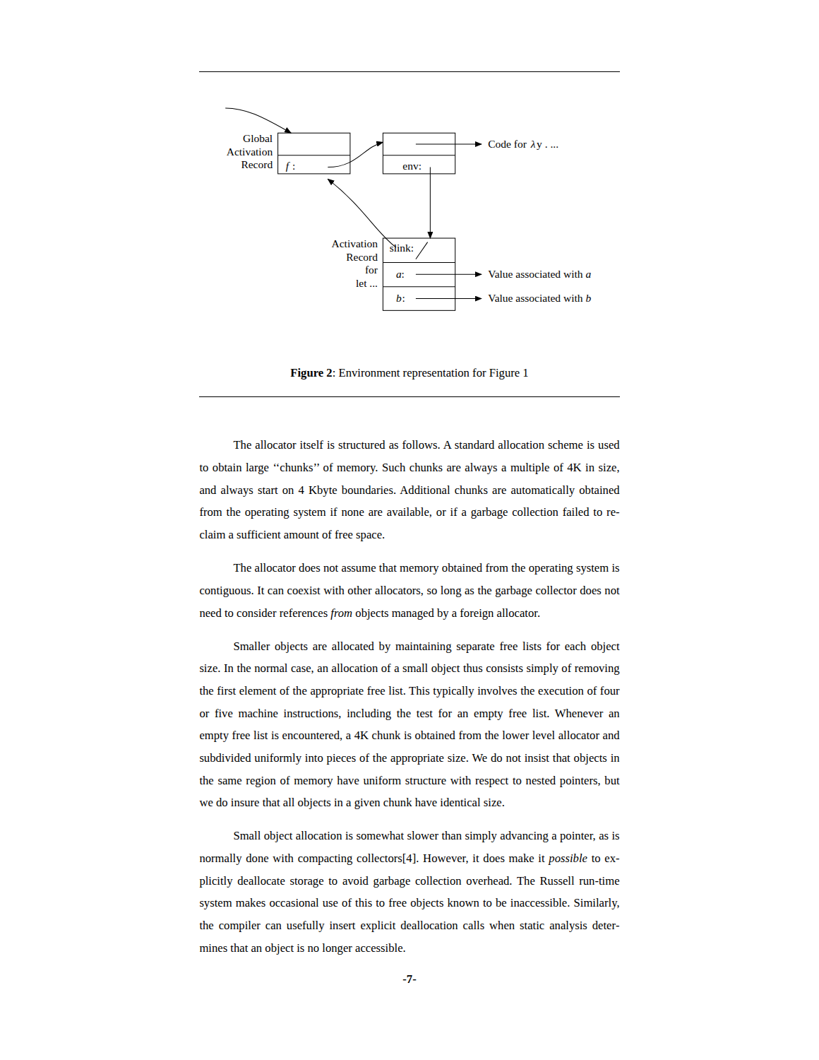Global Activation Record f : env: Code for λ y . ... Activation Record for let ... slink: a : b : Value associated with a Value associated with b
Figure 2: Environment representation for Figure 1
The allocator itself is structured as follows. A standard allocation scheme is used to obtain large ‘‘chunks’’ of memory. Such chunks are always a multiple of 4K in size, and always start on 4 Kbyte boundaries. Additional chunks are automatically obtained from the operating system if none are available, or if a garbage collection failed to reclaim a sufficient amount of free space.
The allocator does not assume that memory obtained from the operating system is contiguous. It can coexist with other allocators, so long as the garbage collector does not need to consider references from objects managed by a foreign allocator.
Smaller objects are allocated by maintaining separate free lists for each object size. In the normal case, an allocation of a small object thus consists simply of removing the first element of the appropriate free list. This typically involves the execution of four or five machine instructions, including the test for an empty free list. Whenever an empty free list is encountered, a 4K chunk is obtained from the lower level allocator and subdivided uniformly into pieces of the appropriate size. We do not insist that objects in the same region of memory have uniform structure with respect to nested pointers, but we do insure that all objects in a given chunk have identical size.
Small object allocation is somewhat slower than simply advancing a pointer, as is normally done with compacting collectors[4]. However, it does make it possible to explicitly deallocate storage to avoid garbage collection overhead. The Russell run-time system makes occasional use of this to free objects known to be inaccessible. Similarly, the compiler can usefully insert explicit deallocation calls when static analysis determines that an object is no longer accessible.
-7-